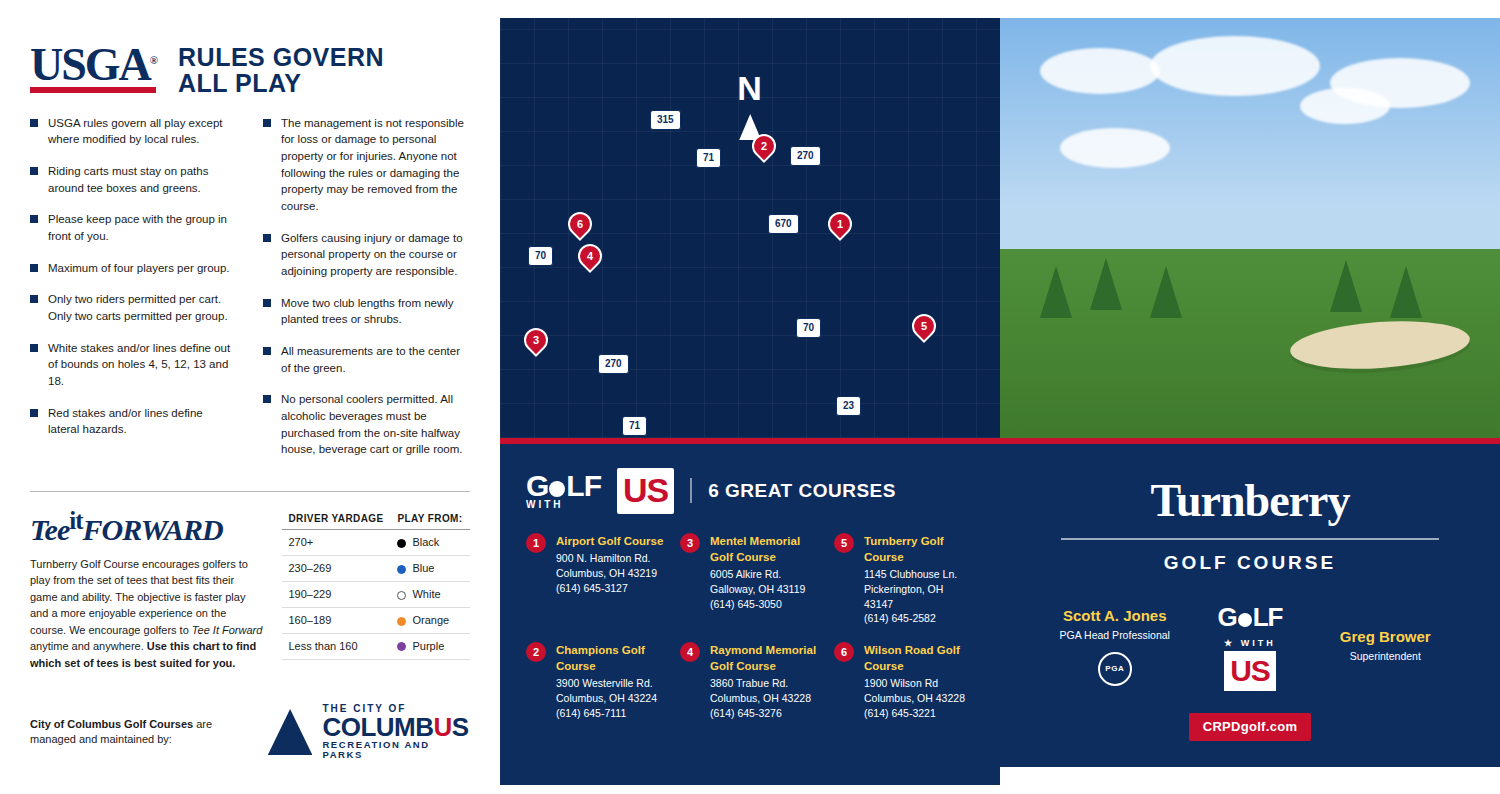USGA®
Rules Govern
All Play
USGA rules govern all play except where modified by local rules.
Riding carts must stay on paths around tee boxes and greens.
Please keep pace with the group in front of you.
Maximum of four players per group.
Only two riders permitted per cart. Only two carts permitted per group.
White stakes and/or lines define out of bounds on holes 4, 5, 12, 13 and 18.
Red stakes and/or lines define lateral hazards.
The management is not responsible for loss or damage to personal property or for injuries. Anyone not following the rules or damaging the property may be removed from the course.
Golfers causing injury or damage to personal property on the course or adjoining property are responsible.
Move two club lengths from newly planted trees or shrubs.
All measurements are to the center of the green.
No personal coolers permitted. All alcoholic beverages must be purchased from the on-site halfway house, beverage cart or grille room.
TeeitFORWARD
Turnberry Golf Course encourages golfers to play from the set of tees that best fits their game and ability. The objective is faster play and a more enjoyable experience on the course. We encourage golfers to Tee It Forward anytime and anywhere. Use this chart to find which set of tees is best suited for you.
| Driver Yardage | Play From: |
| --- | --- |
| 270+ | Black |
| 230–269 | Blue |
| 190–229 | White |
| 160–189 | Orange |
| Less than 160 | Purple |
City of Columbus Golf Courses are managed and maintained by:
THE CITY OF
COLUMBUS
RECREATION AND PARKS
N
315 71 270 670 70 70 270 23 71 1 2 3 4 5 6
G LF
WITH
US
6 GREAT COURSES
1
Airport Golf Course 900 N. Hamilton Rd.
Columbus, OH 43219
(614) 645-3127
3
Mentel Memorial Golf Course 6005 Alkire Rd.
Galloway, OH 43119
(614) 645-3050
5
Turnberry Golf Course 1145 Clubhouse Ln.
Pickerington, OH 43147
(614) 645-2582
2
Champions Golf Course 3900 Westerville Rd.
Columbus, OH 43224
(614) 645-7111
4
Raymond Memorial Golf Course 3860 Trabue Rd.
Columbus, OH 43228
(614) 645-3276
6
Wilson Road Golf Course 1900 Wilson Rd
Columbus, OH 43228
(614) 645-3221
Turnberry
GOLF COURSE
Scott A. Jones PGA Head Professional
PGA
G LF
★ WITH
US
Greg Brower Superintendent
CRPDgolf.com